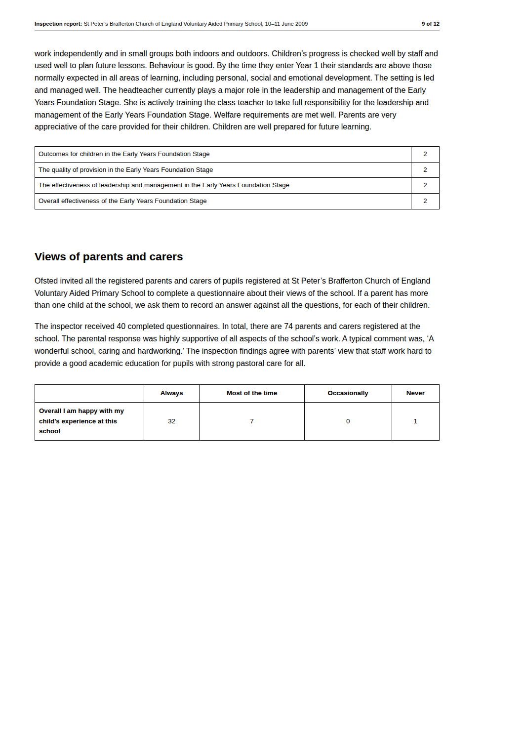Inspection report: St Peter’s Brafferton Church of England Voluntary Aided Primary School, 10–11 June 2009
9 of 12
work independently and in small groups both indoors and outdoors. Children’s progress is checked well by staff and used well to plan future lessons. Behaviour is good. By the time they enter Year 1 their standards are above those normally expected in all areas of learning, including personal, social and emotional development. The setting is led and managed well. The headteacher currently plays a major role in the leadership and management of the Early Years Foundation Stage. She is actively training the class teacher to take full responsibility for the leadership and management of the Early Years Foundation Stage. Welfare requirements are met well. Parents are very appreciative of the care provided for their children. Children are well prepared for future learning.
| Outcomes for children in the Early Years Foundation Stage | 2 |
| The quality of provision in the Early Years Foundation Stage | 2 |
| The effectiveness of leadership and management in the Early Years Foundation Stage | 2 |
| Overall effectiveness of the Early Years Foundation Stage | 2 |
Views of parents and carers
Ofsted invited all the registered parents and carers of pupils registered at St Peter’s Brafferton Church of England Voluntary Aided Primary School to complete a questionnaire about their views of the school. If a parent has more than one child at the school, we ask them to record an answer against all the questions, for each of their children.
The inspector received 40 completed questionnaires. In total, there are 74 parents and carers registered at the school. The parental response was highly supportive of all aspects of the school’s work. A typical comment was, ‘A wonderful school, caring and hardworking.’ The inspection findings agree with parents’ view that staff work hard to provide a good academic education for pupils with strong pastoral care for all.
| | Always | Most of the time | Occasionally | Never |
| --- | --- | --- | --- | --- |
| Overall I am happy with my child’s experience at this school | 32 | 7 | 0 | 1 |